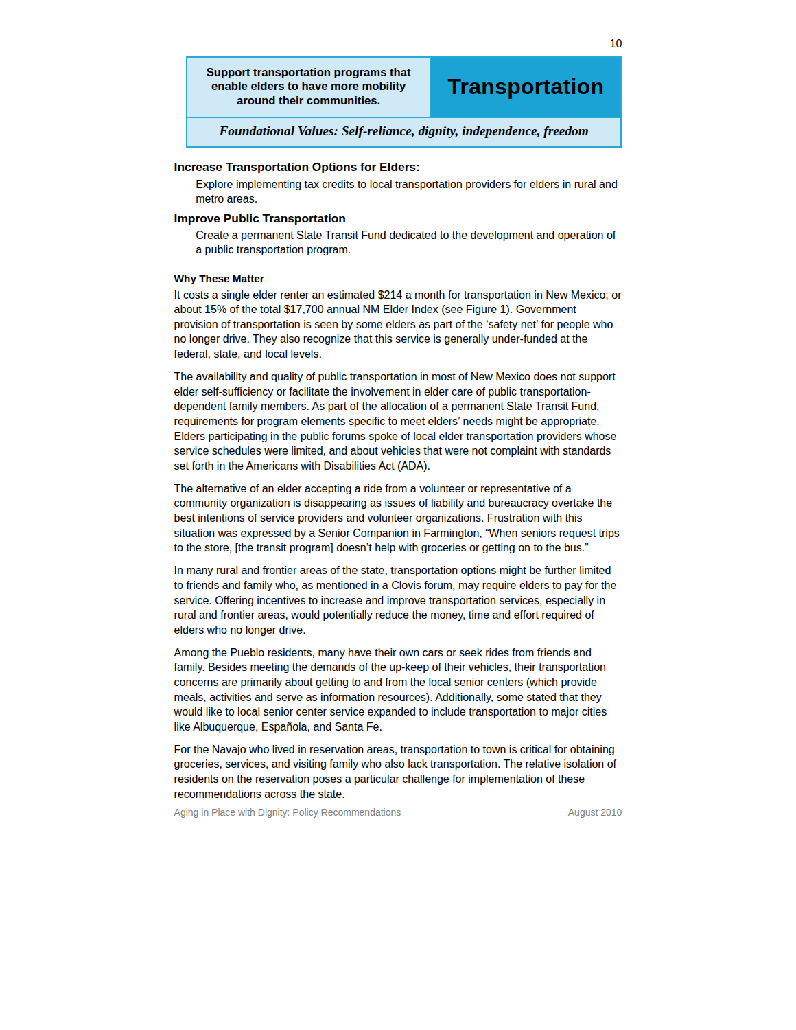10
Support transportation programs that enable elders to have more mobility around their communities.
Transportation
Foundational Values: Self-reliance, dignity, independence, freedom
Increase Transportation Options for Elders:
Explore implementing tax credits to local transportation providers for elders in rural and metro areas.
Improve Public Transportation
Create a permanent State Transit Fund dedicated to the development and operation of a public transportation program.
Why These Matter
It costs a single elder renter an estimated $214 a month for transportation in New Mexico; or about 15% of the total $17,700 annual NM Elder Index (see Figure 1). Government provision of transportation is seen by some elders as part of the ‘safety net’ for people who no longer drive. They also recognize that this service is generally under-funded at the federal, state, and local levels.
The availability and quality of public transportation in most of New Mexico does not support elder self-sufficiency or facilitate the involvement in elder care of public transportation-dependent family members. As part of the allocation of a permanent State Transit Fund, requirements for program elements specific to meet elders’ needs might be appropriate. Elders participating in the public forums spoke of local elder transportation providers whose service schedules were limited, and about vehicles that were not complaint with standards set forth in the Americans with Disabilities Act (ADA).
The alternative of an elder accepting a ride from a volunteer or representative of a community organization is disappearing as issues of liability and bureaucracy overtake the best intentions of service providers and volunteer organizations. Frustration with this situation was expressed by a Senior Companion in Farmington, “When seniors request trips to the store, [the transit program] doesn’t help with groceries or getting on to the bus.”
In many rural and frontier areas of the state, transportation options might be further limited to friends and family who, as mentioned in a Clovis forum, may require elders to pay for the service. Offering incentives to increase and improve transportation services, especially in rural and frontier areas, would potentially reduce the money, time and effort required of elders who no longer drive.
Among the Pueblo residents, many have their own cars or seek rides from friends and family. Besides meeting the demands of the up-keep of their vehicles, their transportation concerns are primarily about getting to and from the local senior centers (which provide meals, activities and serve as information resources). Additionally, some stated that they would like to local senior center service expanded to include transportation to major cities like Albuquerque, Española, and Santa Fe.
For the Navajo who lived in reservation areas, transportation to town is critical for obtaining groceries, services, and visiting family who also lack transportation. The relative isolation of residents on the reservation poses a particular challenge for implementation of these recommendations across the state.
Aging in Place with Dignity: Policy Recommendations
August 2010